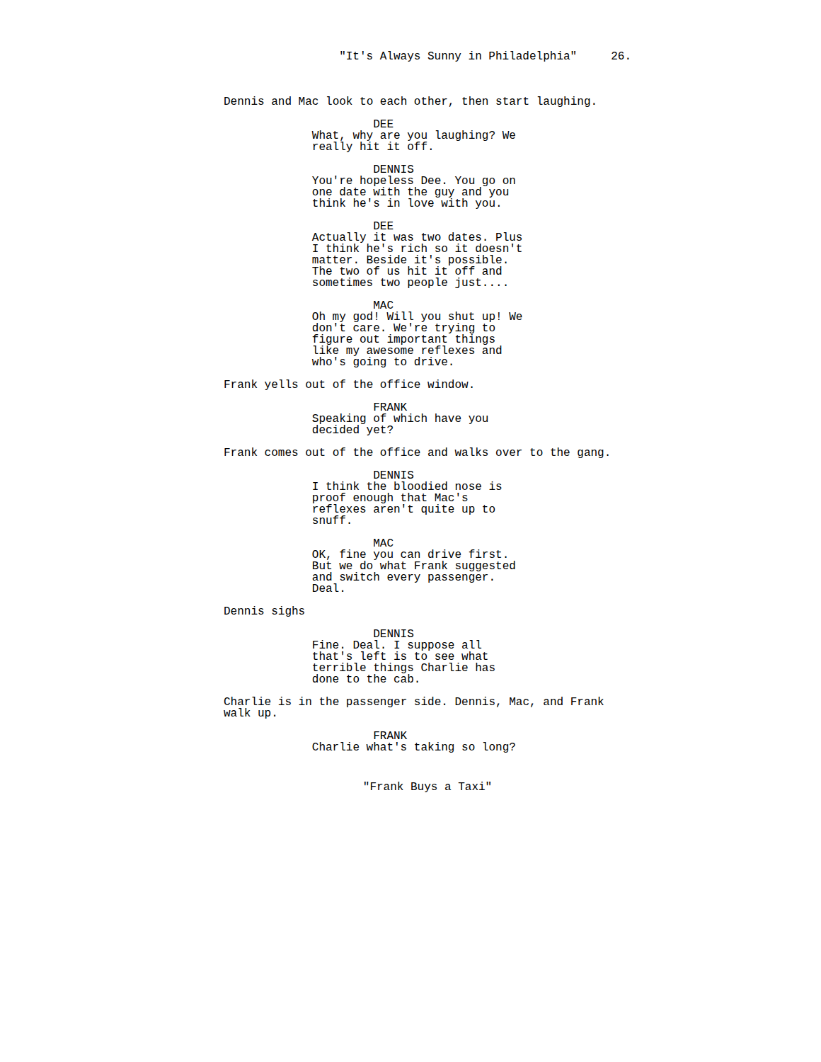"It's Always Sunny in Philadelphia" 26.
Dennis and Mac look to each other, then start laughing.
DEE
What, why are you laughing? We really hit it off.
DENNIS
You're hopeless Dee. You go on one date with the guy and you think he's in love with you.
DEE
Actually it was two dates. Plus I think he's rich so it doesn't matter. Beside it's possible. The two of us hit it off and sometimes two people just....
MAC
Oh my god! Will you shut up! We don't care. We're trying to figure out important things like my awesome reflexes and who's going to drive.
Frank yells out of the office window.
FRANK
Speaking of which have you decided yet?
Frank comes out of the office and walks over to the gang.
DENNIS
I think the bloodied nose is proof enough that Mac's reflexes aren't quite up to snuff.
MAC
OK, fine you can drive first. But we do what Frank suggested and switch every passenger. Deal.
Dennis sighs
DENNIS
Fine. Deal. I suppose all that's left is to see what terrible things Charlie has done to the cab.
Charlie is in the passenger side. Dennis, Mac, and Frank walk up.
FRANK
Charlie what's taking so long?
"Frank Buys a Taxi"